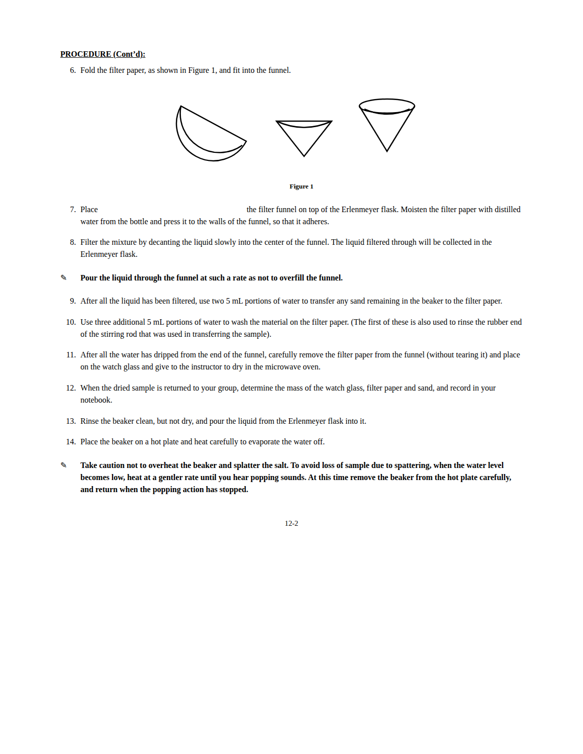PROCEDURE (Cont’d):
Fold the filter paper, as shown in Figure 1, and fit into the funnel.
Figure 1
Place the filter funnel on top of the Erlenmeyer flask. Moisten the filter paper with distilled water from the bottle and press it to the walls of the funnel, so that it adheres.
Filter the mixture by decanting the liquid slowly into the center of the funnel. The liquid filtered through will be collected in the Erlenmeyer flask.
✎ Pour the liquid through the funnel at such a rate as not to overfill the funnel.
After all the liquid has been filtered, use two 5 mL portions of water to transfer any sand remaining in the beaker to the filter paper.
Use three additional 5 mL portions of water to wash the material on the filter paper. (The first of these is also used to rinse the rubber end of the stirring rod that was used in transferring the sample).
After all the water has dripped from the end of the funnel, carefully remove the filter paper from the funnel (without tearing it) and place on the watch glass and give to the instructor to dry in the microwave oven.
When the dried sample is returned to your group, determine the mass of the watch glass, filter paper and sand, and record in your notebook.
Rinse the beaker clean, but not dry, and pour the liquid from the Erlenmeyer flask into it.
Place the beaker on a hot plate and heat carefully to evaporate the water off.
✎ Take caution not to overheat the beaker and splatter the salt. To avoid loss of sample due to spattering, when the water level becomes low, heat at a gentler rate until you hear popping sounds. At this time remove the beaker from the hot plate carefully, and return when the popping action has stopped.
12-2